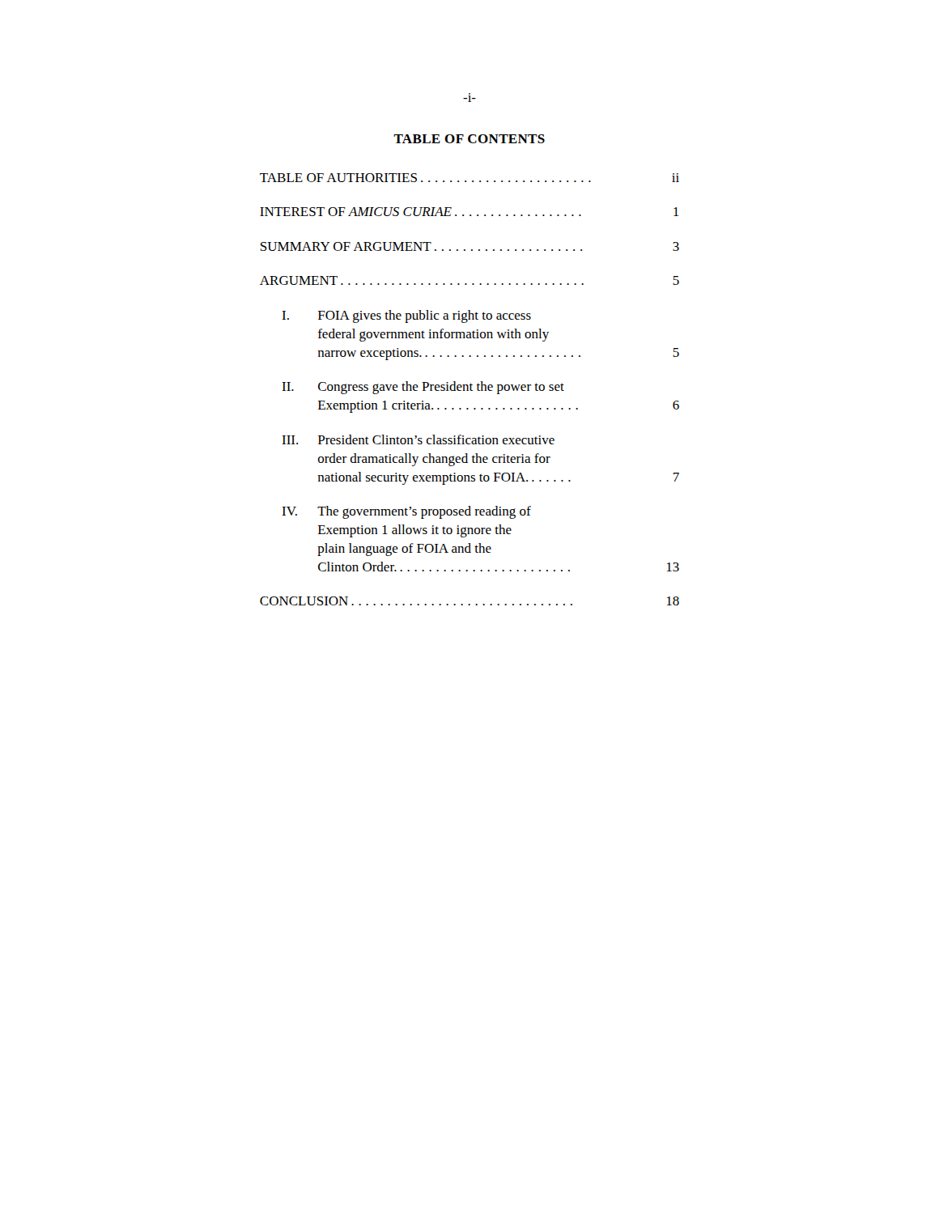-i-
TABLE OF CONTENTS
TABLE OF AUTHORITIES ........................ ii
INTEREST OF AMICUS CURIAE .................. 1
SUMMARY OF ARGUMENT ..................... 3
ARGUMENT .................................. 5
I.
FOIA gives the public a right to access federal government information with only
narrow exceptions. ...................... 5
II.
Congress gave the President the power to set
Exemption 1 criteria. .................... 6
III.
President Clinton’s classification executive order dramatically changed the criteria for
national security exemptions to FOIA. ...... 7
IV.
The government’s proposed reading of Exemption 1 allows it to ignore the plain language of FOIA and the
Clinton Order. ........................ 13
CONCLUSION ............................... 18